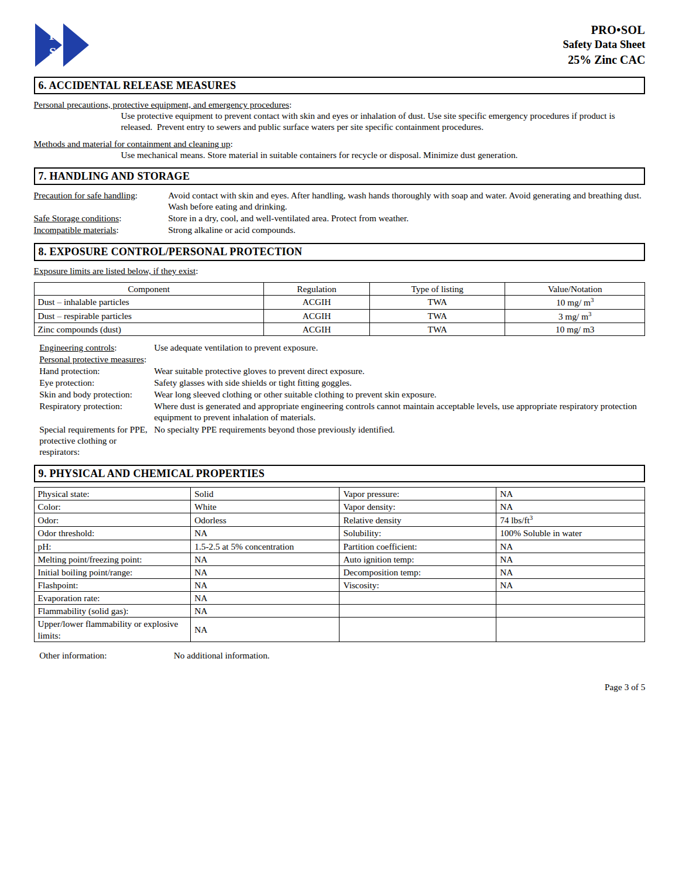P S
PRO•SOL
Safety Data Sheet
25% Zinc CAC
6. ACCIDENTAL RELEASE MEASURES
Personal precautions, protective equipment, and emergency procedures:
Use protective equipment to prevent contact with skin and eyes or inhalation of dust. Use site specific emergency procedures if product is released. Prevent entry to sewers and public surface waters per site specific containment procedures.
Methods and material for containment and cleaning up:
Use mechanical means. Store material in suitable containers for recycle or disposal. Minimize dust generation.
7. HANDLING AND STORAGE
| Precaution for safe handling : | Avoid contact with skin and eyes. After handling, wash hands thoroughly with soap and water. Avoid generating and breathing dust. Wash before eating and drinking. |
| Safe Storage conditions : | Store in a dry, cool, and well-ventilated area. Protect from weather. |
| Incompatible materials : | Strong alkaline or acid compounds. |
8. EXPOSURE CONTROL/PERSONAL PROTECTION
Exposure limits are listed below, if they exist:
| Component | Regulation | Type of listing | Value/Notation |
| --- | --- | --- | --- |
| Dust – inhalable particles | ACGIH | TWA | 10 mg/ m 3 |
| Dust – respirable particles | ACGIH | TWA | 3 mg/ m 3 |
| Zinc compounds (dust) | ACGIH | TWA | 10 mg/ m3 |
| Engineering controls : | Use adequate ventilation to prevent exposure. |
| Personal protective measures : | |
| Hand protection: | Wear suitable protective gloves to prevent direct exposure. |
| Eye protection: | Safety glasses with side shields or tight fitting goggles. |
| Skin and body protection: | Wear long sleeved clothing or other suitable clothing to prevent skin exposure. |
| Respiratory protection: | Where dust is generated and appropriate engineering controls cannot maintain acceptable levels, use appropriate respiratory protection equipment to prevent inhalation of materials. |
| Special requirements for PPE, protective clothing or respirators: | No specialty PPE requirements beyond those previously identified. |
9. PHYSICAL AND CHEMICAL PROPERTIES
| Physical state: | Solid | Vapor pressure: | NA |
| Color: | White | Vapor density: | NA |
| Odor: | Odorless | Relative density | 74 lbs/ft 3 |
| Odor threshold: | NA | Solubility: | 100% Soluble in water |
| pH: | 1.5-2.5 at 5% concentration | Partition coefficient: | NA |
| Melting point/freezing point: | NA | Auto ignition temp: | NA |
| Initial boiling point/range: | NA | Decomposition temp: | NA |
| Flashpoint: | NA | Viscosity: | NA |
| Evaporation rate: | NA | | |
| Flammability (solid gas): | NA | | |
| Upper/lower flammability or explosive limits: | NA | | |
| Other information: | No additional information. |
Page 3 of 5